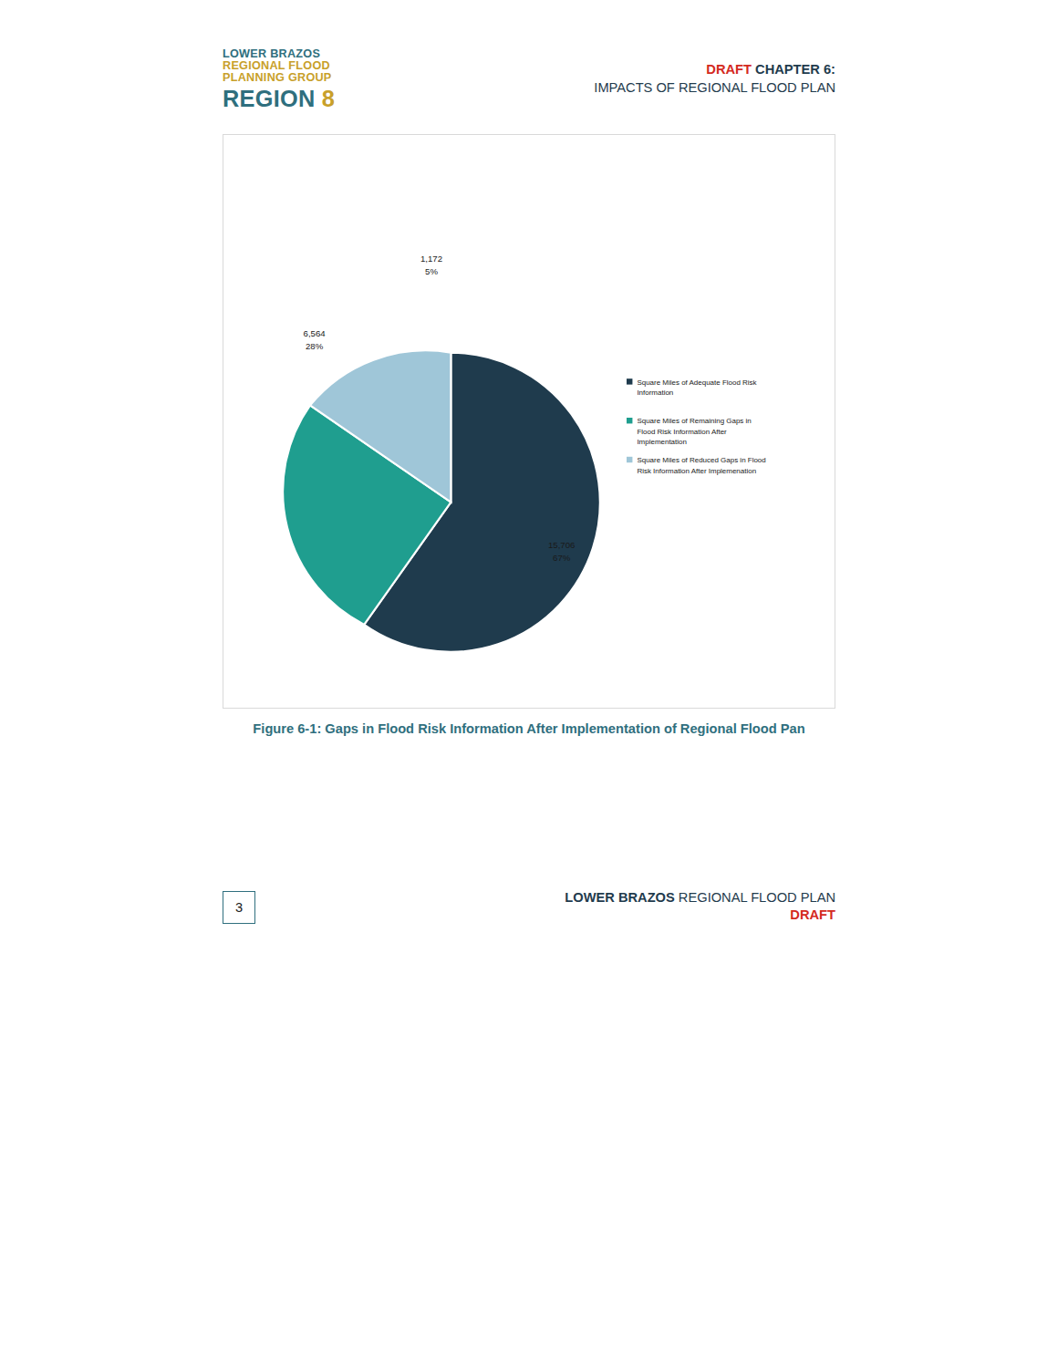Lower Brazos
Regional Flood
Planning Group
REGION 8
DRAFT CHAPTER 6:
IMPACTS OF REGIONAL FLOOD PLAN
1,172 5% 6,564 28% 15,706 67% Square Miles of Adequate Flood Risk Information Square Miles of Remaining Gaps in Flood Risk Information After Implementation Square Miles of Reduced Gaps in Flood Risk Information After Implemenation
Figure 6-1: Gaps in Flood Risk Information After Implementation of Regional Flood Pan
3
LOWER BRAZOS REGIONAL FLOOD PLAN
DRAFT